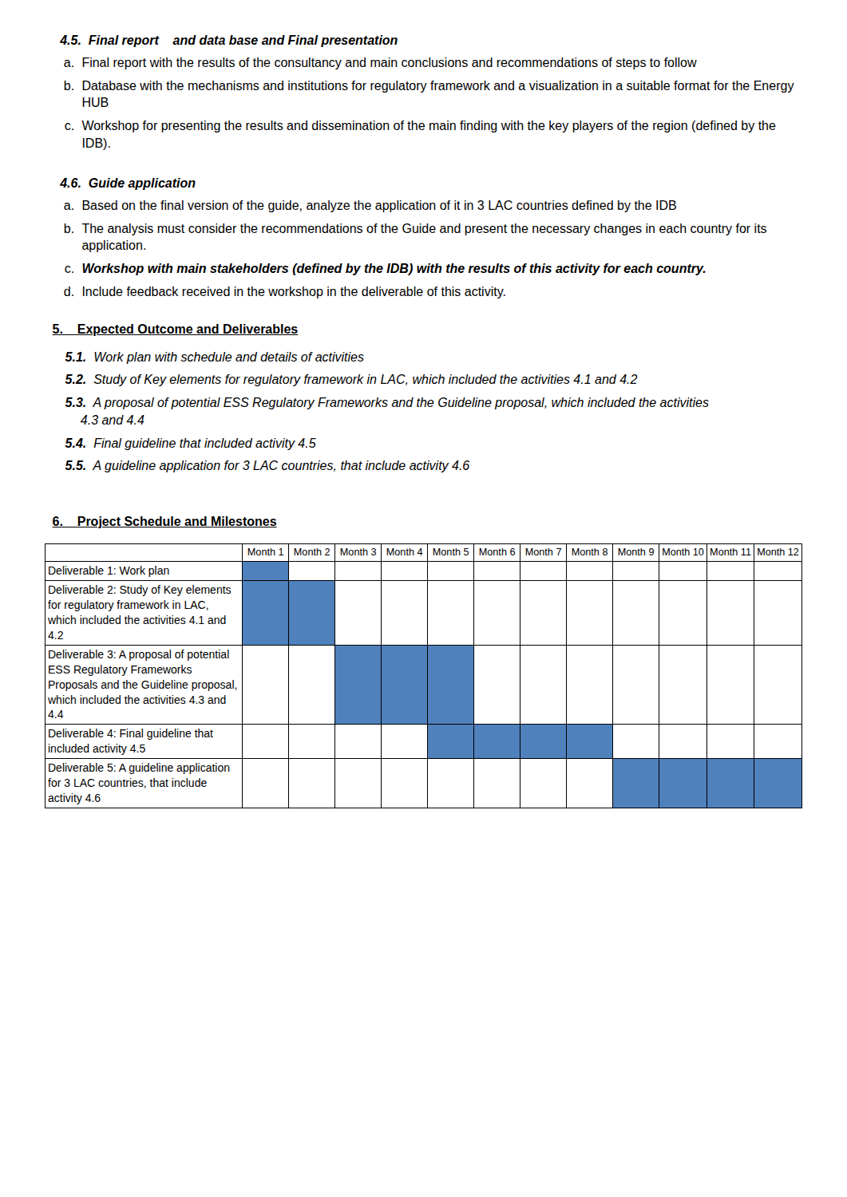4.5. Final report and data base and Final presentation
Final report with the results of the consultancy and main conclusions and recommendations of steps to follow
Database with the mechanisms and institutions for regulatory framework and a visualization in a suitable format for the Energy HUB
Workshop for presenting the results and dissemination of the main finding with the key players of the region (defined by the IDB).
4.6. Guide application
Based on the final version of the guide, analyze the application of it in 3 LAC countries defined by the IDB
The analysis must consider the recommendations of the Guide and present the necessary changes in each country for its application.
Workshop with main stakeholders (defined by the IDB) with the results of this activity for each country.
Include feedback received in the workshop in the deliverable of this activity.
5. Expected Outcome and Deliverables
5.1. Work plan with schedule and details of activities
5.2. Study of Key elements for regulatory framework in LAC, which included the activities 4.1 and 4.2
5.3. A proposal of potential ESS Regulatory Frameworks and the Guideline proposal, which included the activities4.3 and 4.4
5.4. Final guideline that included activity 4.5
5.5. A guideline application for 3 LAC countries, that include activity 4.6
6. Project Schedule and Milestones
| | Month 1 | Month 2 | Month 3 | Month 4 | Month 5 | Month 6 | Month 7 | Month 8 | Month 9 | Month 10 | Month 11 | Month 12 |
| --- | --- | --- | --- | --- | --- | --- | --- | --- | --- | --- | --- | --- |
| Deliverable 1: Work plan | | | | | | | | | | | | |
| Deliverable 2: Study of Key elements for regulatory framework in LAC, which included the activities 4.1 and 4.2 | | | | | | | | | | | | |
| Deliverable 3: A proposal of potential ESS Regulatory Frameworks Proposals and the Guideline proposal, which included the activities 4.3 and 4.4 | | | | | | | | | | | | |
| Deliverable 4: Final guideline that included activity 4.5 | | | | | | | | | | | | |
| Deliverable 5: A guideline application for 3 LAC countries, that include activity 4.6 | | | | | | | | | | | | |